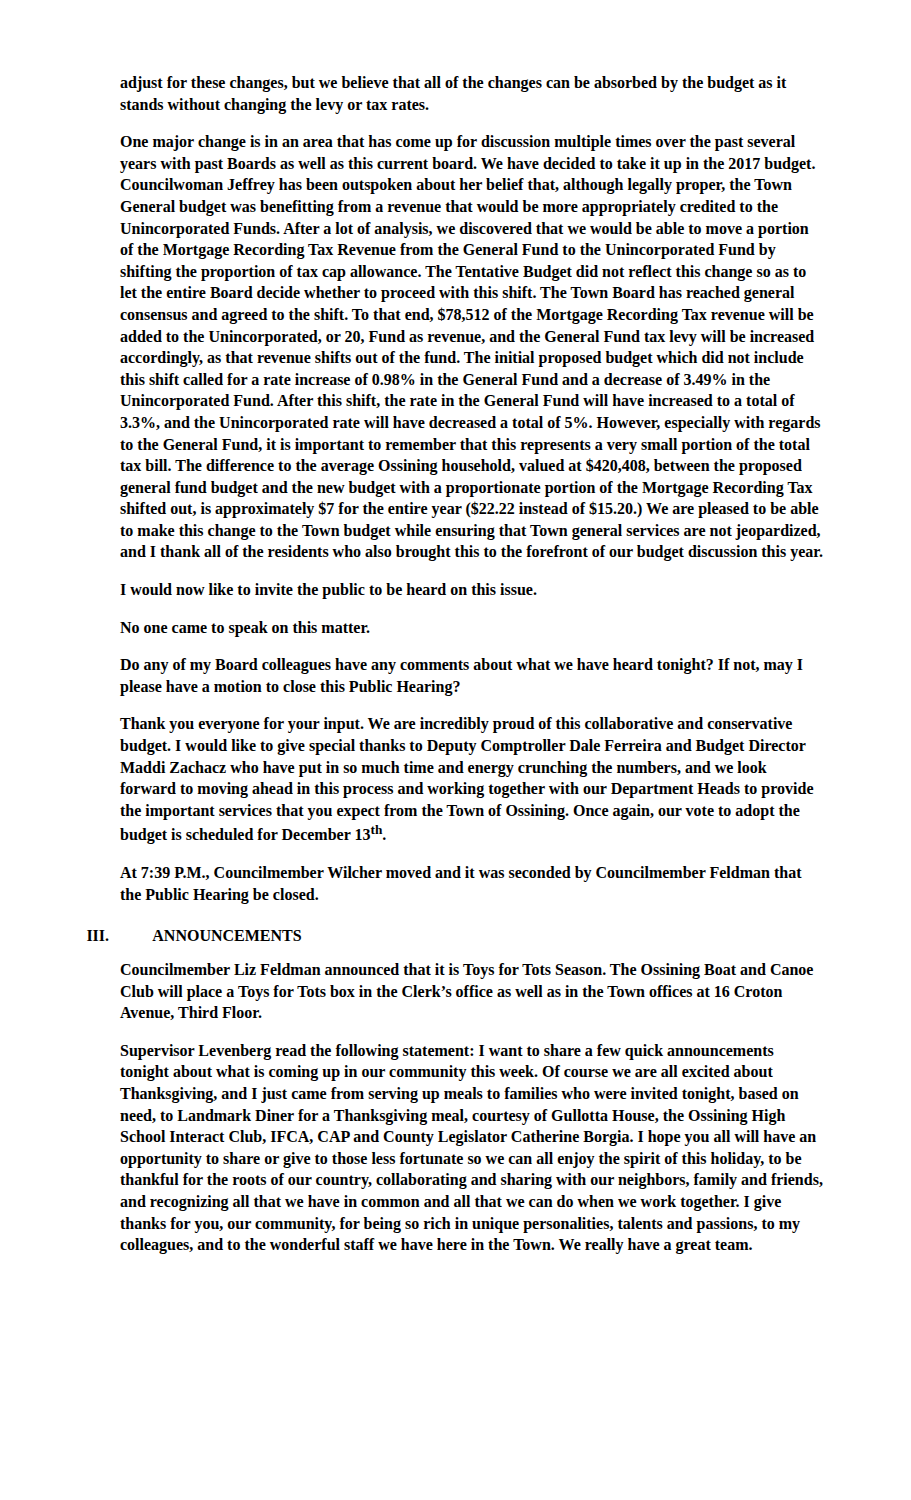adjust for these changes, but we believe that all of the changes can be absorbed by the budget as it stands without changing the levy or tax rates.
One major change is in an area that has come up for discussion multiple times over the past several years with past Boards as well as this current board. We have decided to take it up in the 2017 budget. Councilwoman Jeffrey has been outspoken about her belief that, although legally proper, the Town General budget was benefitting from a revenue that would be more appropriately credited to the Unincorporated Funds. After a lot of analysis, we discovered that we would be able to move a portion of the Mortgage Recording Tax Revenue from the General Fund to the Unincorporated Fund by shifting the proportion of tax cap allowance. The Tentative Budget did not reflect this change so as to let the entire Board decide whether to proceed with this shift. The Town Board has reached general consensus and agreed to the shift. To that end, $78,512 of the Mortgage Recording Tax revenue will be added to the Unincorporated, or 20, Fund as revenue, and the General Fund tax levy will be increased accordingly, as that revenue shifts out of the fund. The initial proposed budget which did not include this shift called for a rate increase of 0.98% in the General Fund and a decrease of 3.49% in the Unincorporated Fund. After this shift, the rate in the General Fund will have increased to a total of 3.3%, and the Unincorporated rate will have decreased a total of 5%. However, especially with regards to the General Fund, it is important to remember that this represents a very small portion of the total tax bill. The difference to the average Ossining household, valued at $420,408, between the proposed general fund budget and the new budget with a proportionate portion of the Mortgage Recording Tax shifted out, is approximately $7 for the entire year ($22.22 instead of $15.20.) We are pleased to be able to make this change to the Town budget while ensuring that Town general services are not jeopardized, and I thank all of the residents who also brought this to the forefront of our budget discussion this year.
I would now like to invite the public to be heard on this issue.
No one came to speak on this matter.
Do any of my Board colleagues have any comments about what we have heard tonight? If not, may I please have a motion to close this Public Hearing?
Thank you everyone for your input. We are incredibly proud of this collaborative and conservative budget. I would like to give special thanks to Deputy Comptroller Dale Ferreira and Budget Director Maddi Zachacz who have put in so much time and energy crunching the numbers, and we look forward to moving ahead in this process and working together with our Department Heads to provide the important services that you expect from the Town of Ossining. Once again, our vote to adopt the budget is scheduled for December 13th.
At 7:39 P.M., Councilmember Wilcher moved and it was seconded by Councilmember Feldman that the Public Hearing be closed.
III. ANNOUNCEMENTS
Councilmember Liz Feldman announced that it is Toys for Tots Season. The Ossining Boat and Canoe Club will place a Toys for Tots box in the Clerk’s office as well as in the Town offices at 16 Croton Avenue, Third Floor.
Supervisor Levenberg read the following statement: I want to share a few quick announcements tonight about what is coming up in our community this week. Of course we are all excited about Thanksgiving, and I just came from serving up meals to families who were invited tonight, based on need, to Landmark Diner for a Thanksgiving meal, courtesy of Gullotta House, the Ossining High School Interact Club, IFCA, CAP and County Legislator Catherine Borgia. I hope you all will have an opportunity to share or give to those less fortunate so we can all enjoy the spirit of this holiday, to be thankful for the roots of our country, collaborating and sharing with our neighbors, family and friends, and recognizing all that we have in common and all that we can do when we work together. I give thanks for you, our community, for being so rich in unique personalities, talents and passions, to my colleagues, and to the wonderful staff we have here in the Town. We really have a great team.